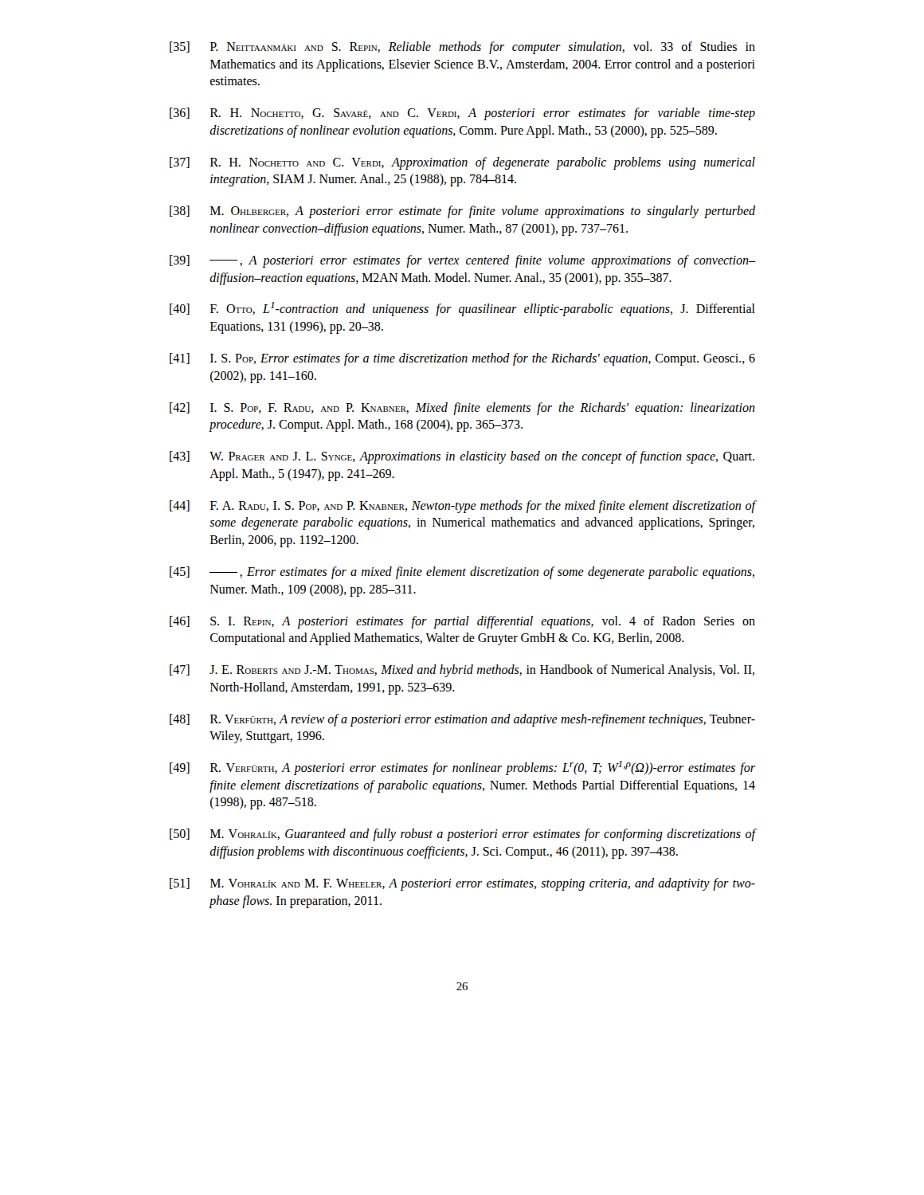[35] P. Neittaanmäki and S. Repin, Reliable methods for computer simulation, vol. 33 of Studies in Mathematics and its Applications, Elsevier Science B.V., Amsterdam, 2004. Error control and a posteriori estimates.
[36] R. H. Nochetto, G. Savaré, and C. Verdi, A posteriori error estimates for variable time-step discretizations of nonlinear evolution equations, Comm. Pure Appl. Math., 53 (2000), pp. 525–589.
[37] R. H. Nochetto and C. Verdi, Approximation of degenerate parabolic problems using numerical integration, SIAM J. Numer. Anal., 25 (1988), pp. 784–814.
[38] M. Ohlberger, A posteriori error estimate for finite volume approximations to singularly perturbed nonlinear convection–diffusion equations, Numer. Math., 87 (2001), pp. 737–761.
[39] , A posteriori error estimates for vertex centered finite volume approximations of convection–diffusion–reaction equations, M2AN Math. Model. Numer. Anal., 35 (2001), pp. 355–387.
[40] F. Otto, L1-contraction and uniqueness for quasilinear elliptic-parabolic equations, J. Differential Equations, 131 (1996), pp. 20–38.
[41] I. S. Pop, Error estimates for a time discretization method for the Richards' equation, Comput. Geosci., 6 (2002), pp. 141–160.
[42] I. S. Pop, F. Radu, and P. Knabner, Mixed finite elements for the Richards' equation: linearization procedure, J. Comput. Appl. Math., 168 (2004), pp. 365–373.
[43] W. Prager and J. L. Synge, Approximations in elasticity based on the concept of function space, Quart. Appl. Math., 5 (1947), pp. 241–269.
[44] F. A. Radu, I. S. Pop, and P. Knabner, Newton-type methods for the mixed finite element discretization of some degenerate parabolic equations, in Numerical mathematics and advanced applications, Springer, Berlin, 2006, pp. 1192–1200.
[45] , Error estimates for a mixed finite element discretization of some degenerate parabolic equations, Numer. Math., 109 (2008), pp. 285–311.
[46] S. I. Repin, A posteriori estimates for partial differential equations, vol. 4 of Radon Series on Computational and Applied Mathematics, Walter de Gruyter GmbH & Co. KG, Berlin, 2008.
[47] J. E. Roberts and J.-M. Thomas, Mixed and hybrid methods, in Handbook of Numerical Analysis, Vol. II, North-Holland, Amsterdam, 1991, pp. 523–639.
[48] R. Verfürth, A review of a posteriori error estimation and adaptive mesh-refinement techniques, Teubner-Wiley, Stuttgart, 1996.
[49] R. Verfürth, A posteriori error estimates for nonlinear problems: Lr(0, T; W1,ρ(Ω))-error estimates for finite element discretizations of parabolic equations, Numer. Methods Partial Differential Equations, 14 (1998), pp. 487–518.
[50] M. Vohralík, Guaranteed and fully robust a posteriori error estimates for conforming discretizations of diffusion problems with discontinuous coefficients, J. Sci. Comput., 46 (2011), pp. 397–438.
[51] M. Vohralík and M. F. Wheeler, A posteriori error estimates, stopping criteria, and adaptivity for two-phase flows. In preparation, 2011.
26